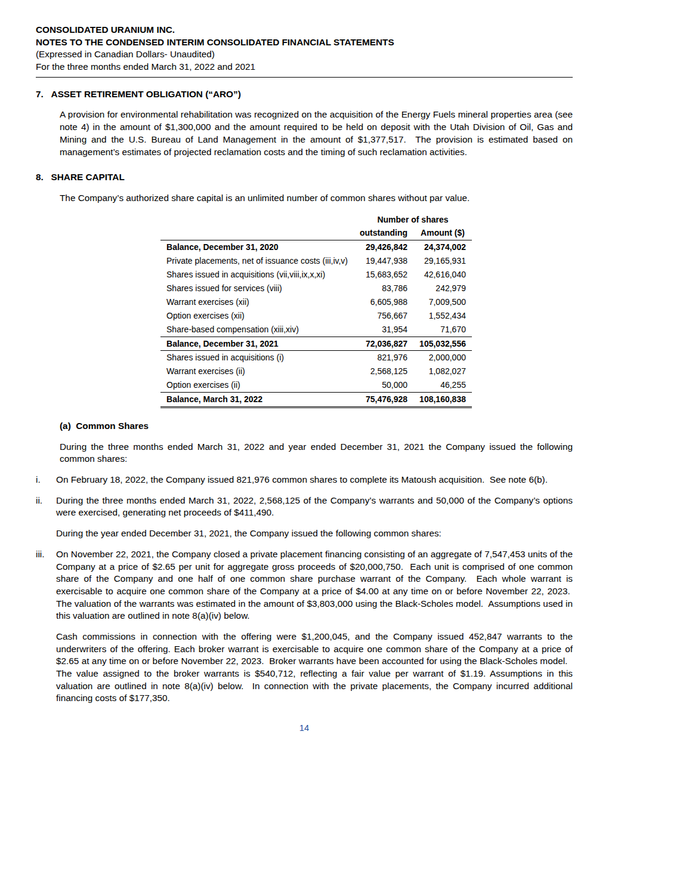CONSOLIDATED URANIUM INC.
NOTES TO THE CONDENSED INTERIM CONSOLIDATED FINANCIAL STATEMENTS
(Expressed in Canadian Dollars- Unaudited)
For the three months ended March 31, 2022 and 2021
7. ASSET RETIREMENT OBLIGATION (“ARO”)
A provision for environmental rehabilitation was recognized on the acquisition of the Energy Fuels mineral properties area (see note 4) in the amount of $1,300,000 and the amount required to be held on deposit with the Utah Division of Oil, Gas and Mining and the U.S. Bureau of Land Management in the amount of $1,377,517. The provision is estimated based on management’s estimates of projected reclamation costs and the timing of such reclamation activities.
8. SHARE CAPITAL
The Company’s authorized share capital is an unlimited number of common shares without par value.
| | Number of shares |
| --- | --- |
| | outstanding | Amount ($) |
| Balance, December 31, 2020 | 29,426,842 | 24,374,002 |
| Private placements, net of issuance costs (iii,iv,v) | 19,447,938 | 29,165,931 |
| Shares issued in acquisitions (vii,viii,ix,x,xi) | 15,683,652 | 42,616,040 |
| Shares issued for services (viii) | 83,786 | 242,979 |
| Warrant exercises (xii) | 6,605,988 | 7,009,500 |
| Option exercises (xii) | 756,667 | 1,552,434 |
| Share-based compensation (xiii,xiv) | 31,954 | 71,670 |
| Balance, December 31, 2021 | 72,036,827 | 105,032,556 |
| Shares issued in acquisitions (i) | 821,976 | 2,000,000 |
| Warrant exercises (ii) | 2,568,125 | 1,082,027 |
| Option exercises (ii) | 50,000 | 46,255 |
| Balance, March 31, 2022 | 75,476,928 | 108,160,838 |
(a) Common Shares
During the three months ended March 31, 2022 and year ended December 31, 2021 the Company issued the following common shares:
i.
On February 18, 2022, the Company issued 821,976 common shares to complete its Matoush acquisition. See note 6(b).
ii.
During the three months ended March 31, 2022, 2,568,125 of the Company’s warrants and 50,000 of the Company’s options were exercised, generating net proceeds of $411,490.
During the year ended December 31, 2021, the Company issued the following common shares:
iii.
On November 22, 2021, the Company closed a private placement financing consisting of an aggregate of 7,547,453 units of the Company at a price of $2.65 per unit for aggregate gross proceeds of $20,000,750. Each unit is comprised of one common share of the Company and one half of one common share purchase warrant of the Company. Each whole warrant is exercisable to acquire one common share of the Company at a price of $4.00 at any time on or before November 22, 2023. The valuation of the warrants was estimated in the amount of $3,803,000 using the Black-Scholes model. Assumptions used in this valuation are outlined in note 8(a)(iv) below.
Cash commissions in connection with the offering were $1,200,045, and the Company issued 452,847 warrants to the underwriters of the offering. Each broker warrant is exercisable to acquire one common share of the Company at a price of $2.65 at any time on or before November 22, 2023. Broker warrants have been accounted for using the Black-Scholes model. The value assigned to the broker warrants is $540,712, reflecting a fair value per warrant of $1.19. Assumptions in this valuation are outlined in note 8(a)(iv) below. In connection with the private placements, the Company incurred additional financing costs of $177,350.
14